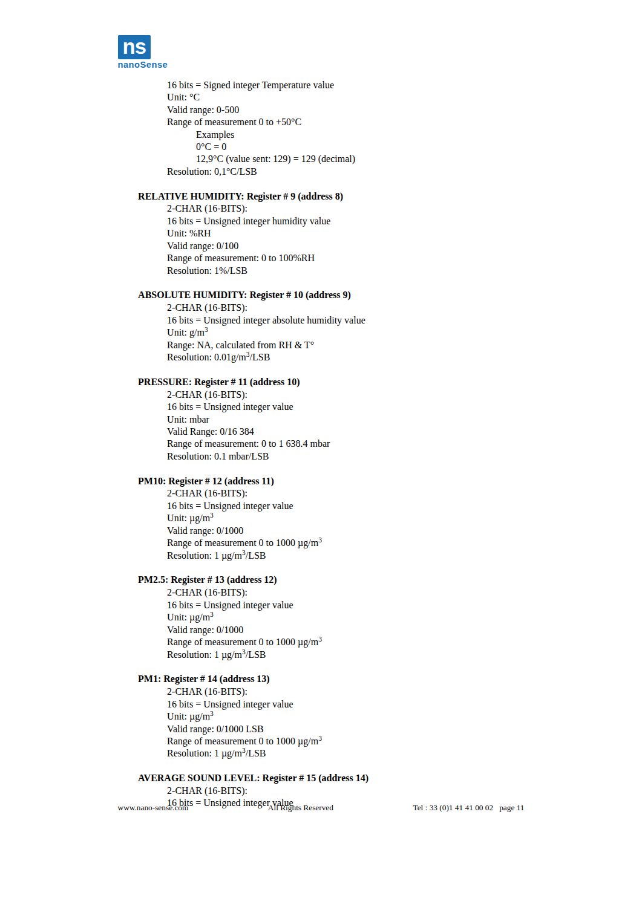ns nanoSense
16 bits = Signed integer Temperature value
Unit: °C
Valid range: 0-500
Range of measurement 0 to +50°C
Examples
0°C = 0
12,9°C (value sent: 129) = 129 (decimal)
Resolution: 0,1°C/LSB
RELATIVE HUMIDITY: Register # 9 (address 8)
2-CHAR (16-BITS):
16 bits = Unsigned integer humidity value
Unit: %RH
Valid range: 0/100
Range of measurement: 0 to 100%RH
Resolution: 1%/LSB
ABSOLUTE HUMIDITY: Register # 10 (address 9)
2-CHAR (16-BITS):
16 bits = Unsigned integer absolute humidity value
Unit: g/m3
Range: NA, calculated from RH & T°
Resolution: 0.01g/m3/LSB
PRESSURE: Register # 11 (address 10)
2-CHAR (16-BITS):
16 bits = Unsigned integer value
Unit: mbar
Valid Range: 0/16 384
Range of measurement: 0 to 1 638.4 mbar
Resolution: 0.1 mbar/LSB
PM10: Register # 12 (address 11)
2-CHAR (16-BITS):
16 bits = Unsigned integer value
Unit: µg/m3
Valid range: 0/1000
Range of measurement 0 to 1000 µg/m3
Resolution: 1 µg/m3/LSB
PM2.5: Register # 13 (address 12)
2-CHAR (16-BITS):
16 bits = Unsigned integer value
Unit: µg/m3
Valid range: 0/1000
Range of measurement 0 to 1000 µg/m3
Resolution: 1 µg/m3/LSB
PM1: Register # 14 (address 13)
2-CHAR (16-BITS):
16 bits = Unsigned integer value
Unit: µg/m3
Valid range: 0/1000 LSB
Range of measurement 0 to 1000 µg/m3
Resolution: 1 µg/m3/LSB
AVERAGE SOUND LEVEL: Register # 15 (address 14)
2-CHAR (16-BITS):
16 bits = Unsigned integer value
www.nano-sense.com All Rights Reserved Tel : 33 (0)1 41 41 00 02 page 11